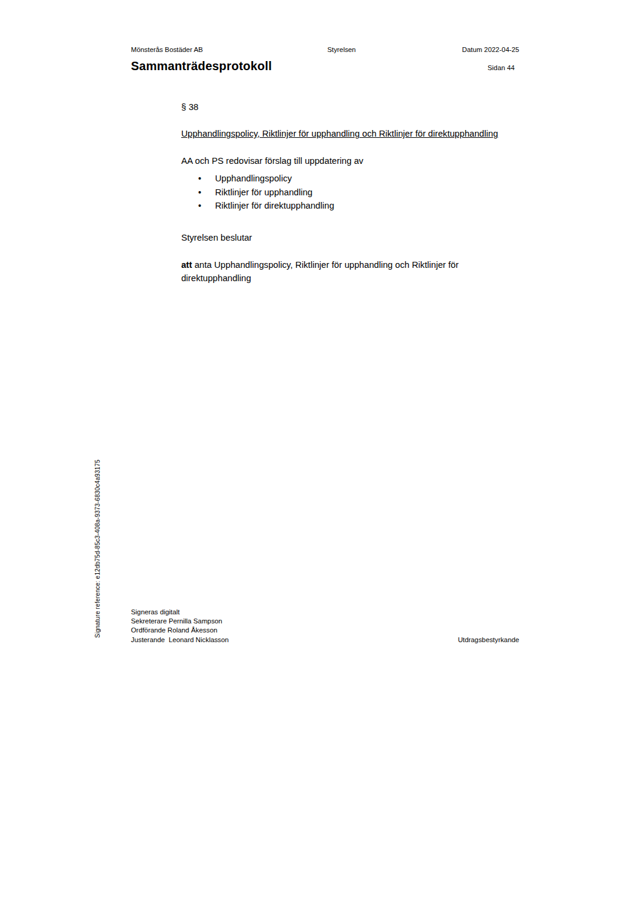Signature reference: e12db75d-85c3-408a-9373-6830c4a93175
Mönsterås Bostäder AB
Styrelsen
Datum 2022-04-25
Sammanträdesprotokoll
Sidan 44
§ 38
Upphandlingspolicy, Riktlinjer för upphandling och Riktlinjer för direktupphandling
AA och PS redovisar förslag till uppdatering av
Upphandlingspolicy
Riktlinjer för upphandling
Riktlinjer för direktupphandling
Styrelsen beslutar
att anta Upphandlingspolicy, Riktlinjer för upphandling och Riktlinjer för direktupphandling
Signeras digitalt
Sekreterare Pernilla Sampson
Ordförande Roland Åkesson
Justerande Leonard Nicklasson
Utdragsbestyrkande